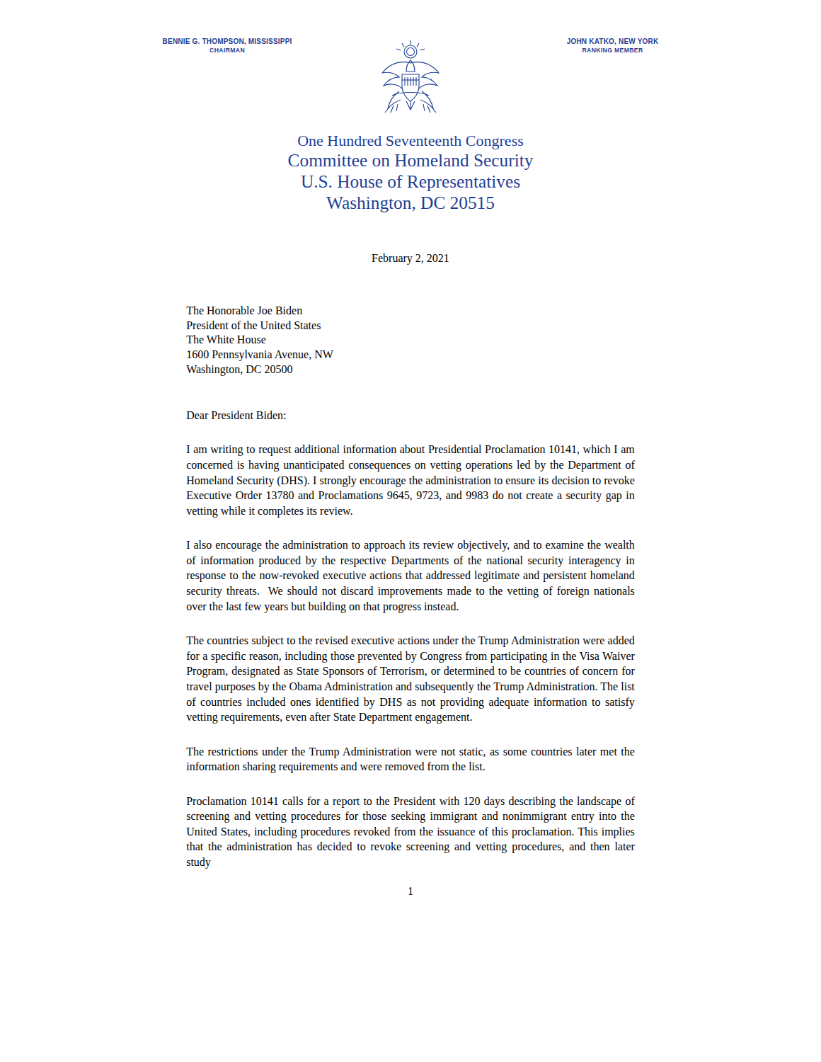BENNIE G. THOMPSON, MISSISSIPPI
CHAIRMAN
JOHN KATKO, NEW YORK
RANKING MEMBER
One Hundred Seventeenth Congress
Committee on Homeland Security
U.S. House of Representatives
Washington, DC 20515
February 2, 2021
The Honorable Joe Biden
President of the United States
The White House
1600 Pennsylvania Avenue, NW
Washington, DC 20500
Dear President Biden:
I am writing to request additional information about Presidential Proclamation 10141, which I am concerned is having unanticipated consequences on vetting operations led by the Department of Homeland Security (DHS). I strongly encourage the administration to ensure its decision to revoke Executive Order 13780 and Proclamations 9645, 9723, and 9983 do not create a security gap in vetting while it completes its review.
I also encourage the administration to approach its review objectively, and to examine the wealth of information produced by the respective Departments of the national security interagency in response to the now-revoked executive actions that addressed legitimate and persistent homeland security threats. We should not discard improvements made to the vetting of foreign nationals over the last few years but building on that progress instead.
The countries subject to the revised executive actions under the Trump Administration were added for a specific reason, including those prevented by Congress from participating in the Visa Waiver Program, designated as State Sponsors of Terrorism, or determined to be countries of concern for travel purposes by the Obama Administration and subsequently the Trump Administration. The list of countries included ones identified by DHS as not providing adequate information to satisfy vetting requirements, even after State Department engagement.
The restrictions under the Trump Administration were not static, as some countries later met the information sharing requirements and were removed from the list.
Proclamation 10141 calls for a report to the President with 120 days describing the landscape of screening and vetting procedures for those seeking immigrant and nonimmigrant entry into the United States, including procedures revoked from the issuance of this proclamation. This implies that the administration has decided to revoke screening and vetting procedures, and then later study
1